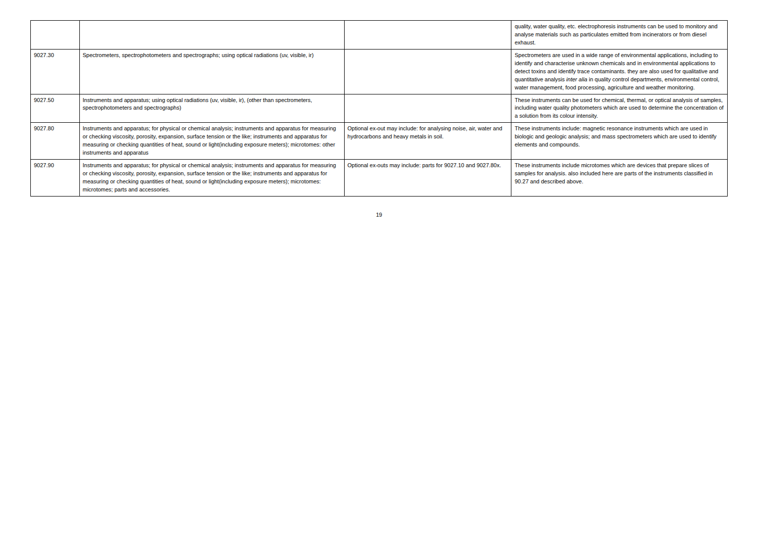| | | | quality, water quality, etc. electrophoresis instruments can be used to monitory and analyse materials such as particulates emitted from incinerators or from diesel exhaust. |
| 9027.30 | Spectrometers, spectrophotometers and spectrographs; using optical radiations (uv, visible, ir) | | Spectrometers are used in a wide range of environmental applications, including to identify and characterise unknown chemicals and in environmental applications to detect toxins and identify trace contaminants. they are also used for qualitative and quantitative analysis inter alia in quality control departments, environmental control, water management, food processing, agriculture and weather monitoring. |
| 9027.50 | Instruments and apparatus; using optical radiations (uv, visible, ir), (other than spectrometers, spectrophotometers and spectrographs) | | These instruments can be used for chemical, thermal, or optical analysis of samples, including water quality photometers which are used to determine the concentration of a solution from its colour intensity. |
| 9027.80 | Instruments and apparatus; for physical or chemical analysis; instruments and apparatus for measuring or checking viscosity, porosity, expansion, surface tension or the like; instruments and apparatus for measuring or checking quantities of heat, sound or light(including exposure meters); microtomes: other instruments and apparatus | Optional ex-out may include: for analysing noise, air, water and hydrocarbons and heavy metals in soil. | These instruments include: magnetic resonance instruments which are used in biologic and geologic analysis; and mass spectrometers which are used to identify elements and compounds. |
| 9027.90 | Instruments and apparatus; for physical or chemical analysis; instruments and apparatus for measuring or checking viscosity, porosity, expansion, surface tension or the like; instruments and apparatus for measuring or checking quantities of heat, sound or light(including exposure meters); microtomes: microtomes; parts and accessories. | Optional ex-outs may include: parts for 9027.10 and 9027.80x. | These instruments include microtomes which are devices that prepare slices of samples for analysis. also included here are parts of the instruments classified in 90.27 and described above. |
19